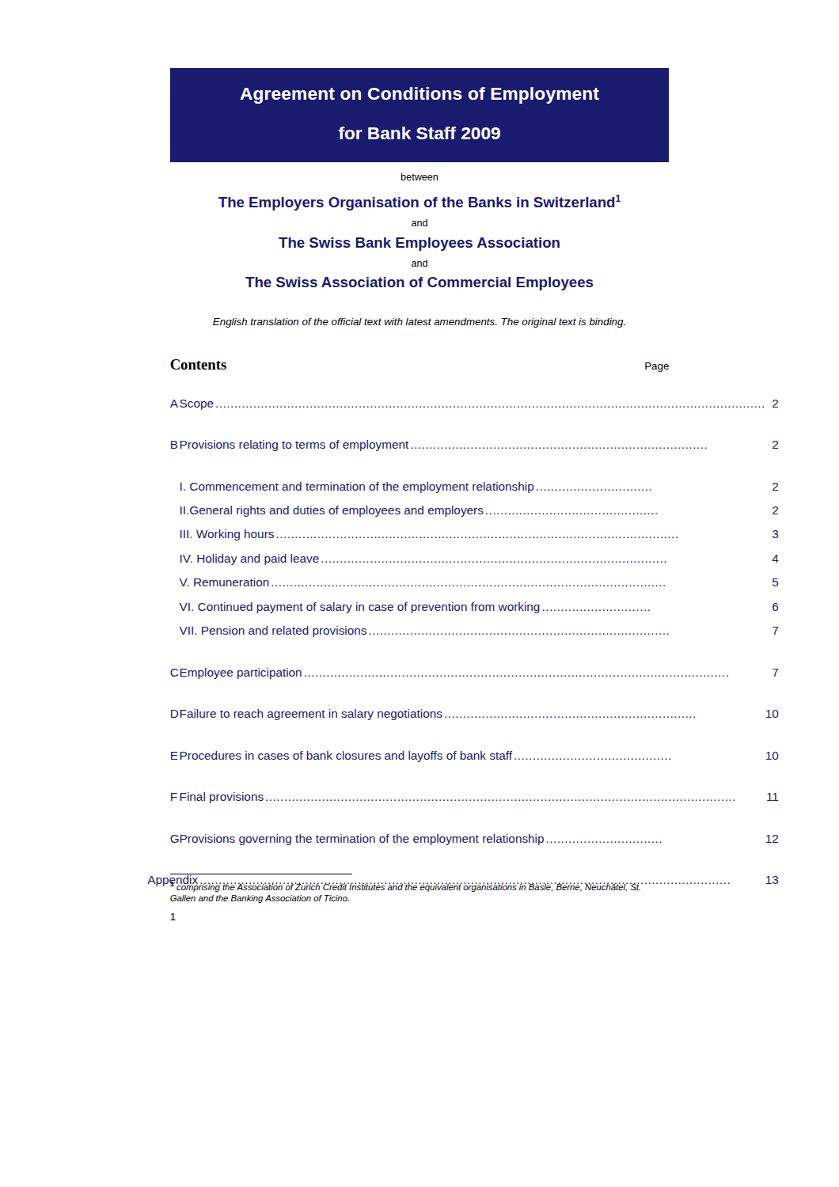Agreement on Conditions of Employment
for Bank Staff 2009
between
The Employers Organisation of the Banks in Switzerland1
and
The Swiss Bank Employees Association
and
The Swiss Association of Commercial Employees
English translation of the official text with latest amendments. The original text is binding.
Contents Page
| A | Scope .................................................................................................................................................. | 2 |
| B | Provisions relating to terms of employment ............................................................................... | 2 |
| | I. Commencement and termination of the employment relationship ............................... | 2 |
| | II.General rights and duties of employees and employers .............................................. | 2 |
| | III. Working hours ........................................................................................................... | 3 |
| | IV. Holiday and paid leave ............................................................................................ | 4 |
| | V. Remuneration ......................................................................................................... | 5 |
| | VI. Continued payment of salary in case of prevention from working ............................. | 6 |
| | VII. Pension and related provisions ................................................................................ | 7 |
| C | Employee participation ................................................................................................................. | 7 |
| D | Failure to reach agreement in salary negotiations ................................................................... | 10 |
| E | Procedures in cases of bank closures and layoffs of bank staff .......................................... | 10 |
| F | Final provisions ............................................................................................................................. | 11 |
| G | Provisions governing the termination of the employment relationship ............................... | 12 |
| | Appendix ............................................................................................................................................. | 13 |
1 comprising the Association of Zurich Credit Institutes and the equivalent organisations in Basle, Berne, Neuchâtel, St. Gallen and the Banking Association of Ticino.
1